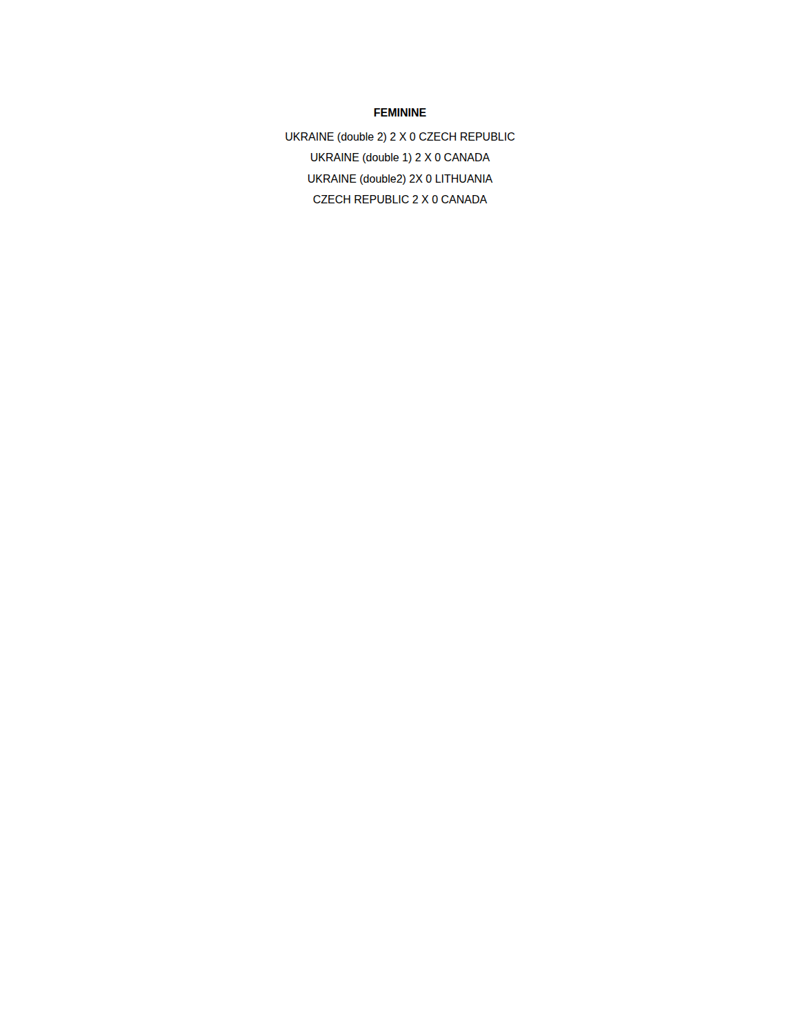FEMININE
UKRAINE (double 2) 2 X 0 CZECH REPUBLIC
UKRAINE (double 1) 2 X 0 CANADA
UKRAINE (double2) 2X 0 LITHUANIA
CZECH REPUBLIC 2 X 0 CANADA